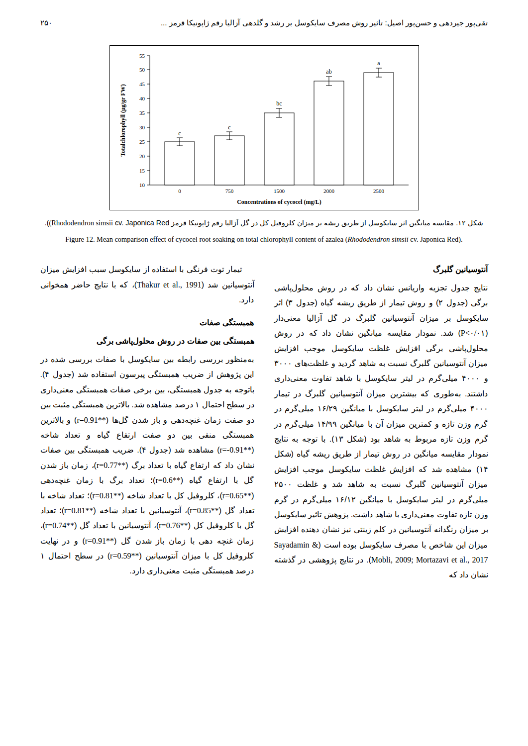تقی‌پور جیردهی و حسن‌پور اصیل: تاثیر روش مصرف سایکوسل بر رشد و گلدهی آزالیا رقم ژاپونیکا قرمز ...
۲۵۰
10 15 20 25 30 35 40 45 50 55 Totalchlorophyll (µg/gr FW) c c bc ab a 0 750 1500 2000 2500 Concentrations of cycocel (mg/L)
شکل ۱۲. مقایسه میانگین اثر سایکوسل از طریق ریشه بر میزان کلروفیل کل در گل آزالیا رقم ژاپونیکا قرمز (Rhododendron simsii cv. Japonica Red). Figure 12. Mean comparison effect of cycocel root soaking on total chlorophyll content of azalea (Rhododendron simsii cv. Japonica Red).
آنتوسیانین گلبرگ
نتایج جدول تجزیه واریانس نشان داد که در روش محلول‌پاشی برگی (جدول ۲) و روش تیمار از طریق ریشه گیاه (جدول ۳) اثر سایکوسل بر میزان آنتوسیانین گلبرگ در گل آزالیا معنی‌دار (P<۰/۰۱) شد. نمودار مقایسه میانگین نشان داد که در روش محلول‌پاشی برگی افزایش غلظت سایکوسل موجب افزایش میزان آنتوسیانین گلبرگ نسبت به شاهد گردید و غلظت‌های ۳۰۰۰ و ۴۰۰۰ میلی‌گرم در لیتر سایکوسل با شاهد تفاوت معنی‌داری داشتند. به‌طوری که بیشترین میزان آنتوسیانین گلبرگ در تیمار ۴۰۰۰ میلی‌گرم در لیتر سایکوسل با میانگین ۱۶/۲۹ میلی‌گرم در گرم وزن تازه و کمترین میزان آن با میانگین ۱۴/۹۹ میلی‌گرم در گرم وزن تازه مربوط به شاهد بود (شکل ۱۳). با توجه به نتایج نمودار مقایسه میانگین در روش تیمار از طریق ریشه گیاه (شکل ۱۴) مشاهده شد که افزایش غلظت سایکوسل موجب افزایش میزان آنتوسیانین گلبرگ نسبت به شاهد شد و غلظت ۲۵۰۰ میلی‌گرم در لیتر سایکوسل با میانگین ۱۶/۱۲ میلی‌گرم در گرم وزن تازه تفاوت معنی‌داری با شاهد داشت. پژوهش تاثیر سایکوسل بر میزان رنگدانه آنتوسیانین در کلم زینتی نیز نشان دهنده افزایش میزان این شاخص با مصرف سایکوسل بوده است (Sayadamin & Mobli, 2009; Mortazavi et al., 2017). در نتایج پژوهشی در گذشته نشان داد که
تیمار توت فرنگی با استفاده از سایکوسل سبب افزایش میزان آنتوسیانین شد (Thakur et al., 1991)، که با نتایج حاضر همخوانی دارد.
همبستگی صفات
همبستگی بین صفات در روش محلول‌پاشی برگی
به‌منظور بررسی رابطه بین سایکوسل با صفات بررسی شده در این پژوهش از ضریب همبستگی پیرسون استفاده شد (جدول ۴). باتوجه به جدول همبستگی، بین برخی صفات همبستگی معنی‌داری در سطح احتمال ۱ درصد مشاهده شد. بالاترین همبستگی مثبت بین دو صفت زمان غنچه‌دهی و باز شدن گل‌ها (r=0.91**) و بالاترین همبستگی منفی بین دو صفت ارتفاع گیاه و تعداد شاخه (r=-0.91**) مشاهده شد (جدول ۴). ضریب همبستگی بین صفات نشان داد که ارتفاع گیاه با تعداد برگ (r=0.77**)، زمان باز شدن گل با ارتفاع گیاه (r=0.6**)؛ تعداد برگ با زمان غنچه‌دهی (r=0.65**)، کلروفیل کل با تعداد شاخه (r=0.81**)؛ تعداد شاخه با تعداد گل (r=0.85**)، آنتوسیانین با تعداد شاخه (r=0.81**)؛ تعداد گل با کلروفیل کل (r=0.76**)، آنتوسیانین با تعداد گل (r=0.74**)، زمان غنچه دهی با زمان باز شدن گل (r=0.91**) و در نهایت کلروفیل کل با میزان آنتوسیانین (r=0.59**) در سطح احتمال ۱ درصد همبستگی مثبت معنی‌داری دارد.